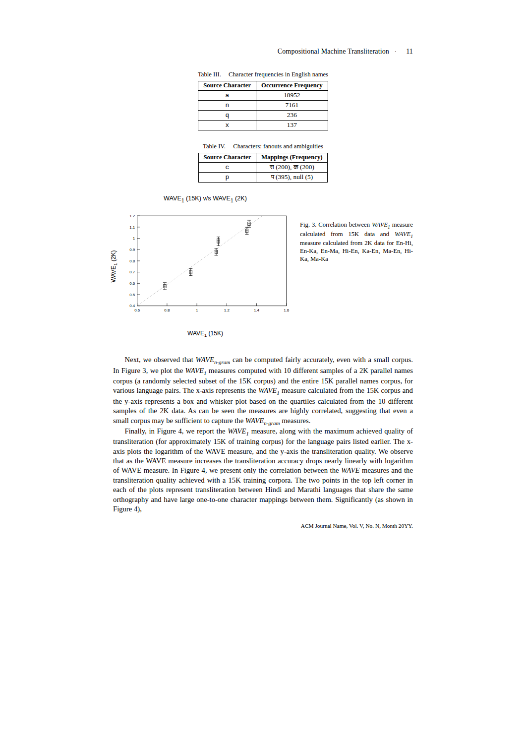Compositional Machine Transliteration·11
Table III. Character frequencies in English names
| Source Character | Occurrence Frequency |
| --- | --- |
| a | 18952 |
| n | 7161 |
| q | 236 |
| x | 137 |
Table IV. Characters: fanouts and ambiguities
| Source Character | Mappings (Frequency) |
| --- | --- |
| c | स (200), क (200) |
| p | प (395), null (5) |
WAVE1 (15K) v/s WAVE1 (2K)
WAVE1 (2K)
0.4 0.5 0.6 0.7 0.8 0.9 1 1.1 1.2 0.6 0.8 1 1.2 1.4 1.6
WAVE1 (15K)
Fig. 3. Correlation between WAVE1 measure calculated from 15K data and WAVE1 measure calculated from 2K data for En-Hi, En-Ka, En-Ma, Hi-En, Ka-En, Ma-En, Hi-Ka, Ma-Ka
Next, we observed that WAVEn-gram can be computed fairly accurately, even with a small corpus. In Figure 3, we plot the WAVE1 measures computed with 10 different samples of a 2K parallel names corpus (a randomly selected subset of the 15K corpus) and the entire 15K parallel names corpus, for various language pairs. The x-axis represents the WAVE1 measure calculated from the 15K corpus and the y-axis represents a box and whisker plot based on the quartiles calculated from the 10 different samples of the 2K data. As can be seen the measures are highly correlated, suggesting that even a small corpus may be sufficient to capture the WAVEn-gram measures.
Finally, in Figure 4, we report the WAVE1 measure, along with the maximum achieved quality of transliteration (for approximately 15K of training corpus) for the language pairs listed earlier. The x-axis plots the logarithm of the WAVE measure, and the y-axis the transliteration quality. We observe that as the WAVE measure increases the transliteration accuracy drops nearly linearly with logarithm of WAVE measure. In Figure 4, we present only the correlation between the WAVE measures and the transliteration quality achieved with a 15K training corpora. The two points in the top left corner in each of the plots represent transliteration between Hindi and Marathi languages that share the same orthography and have large one-to-one character mappings between them. Significantly (as shown in Figure 4),
ACM Journal Name, Vol. V, No. N, Month 20YY.